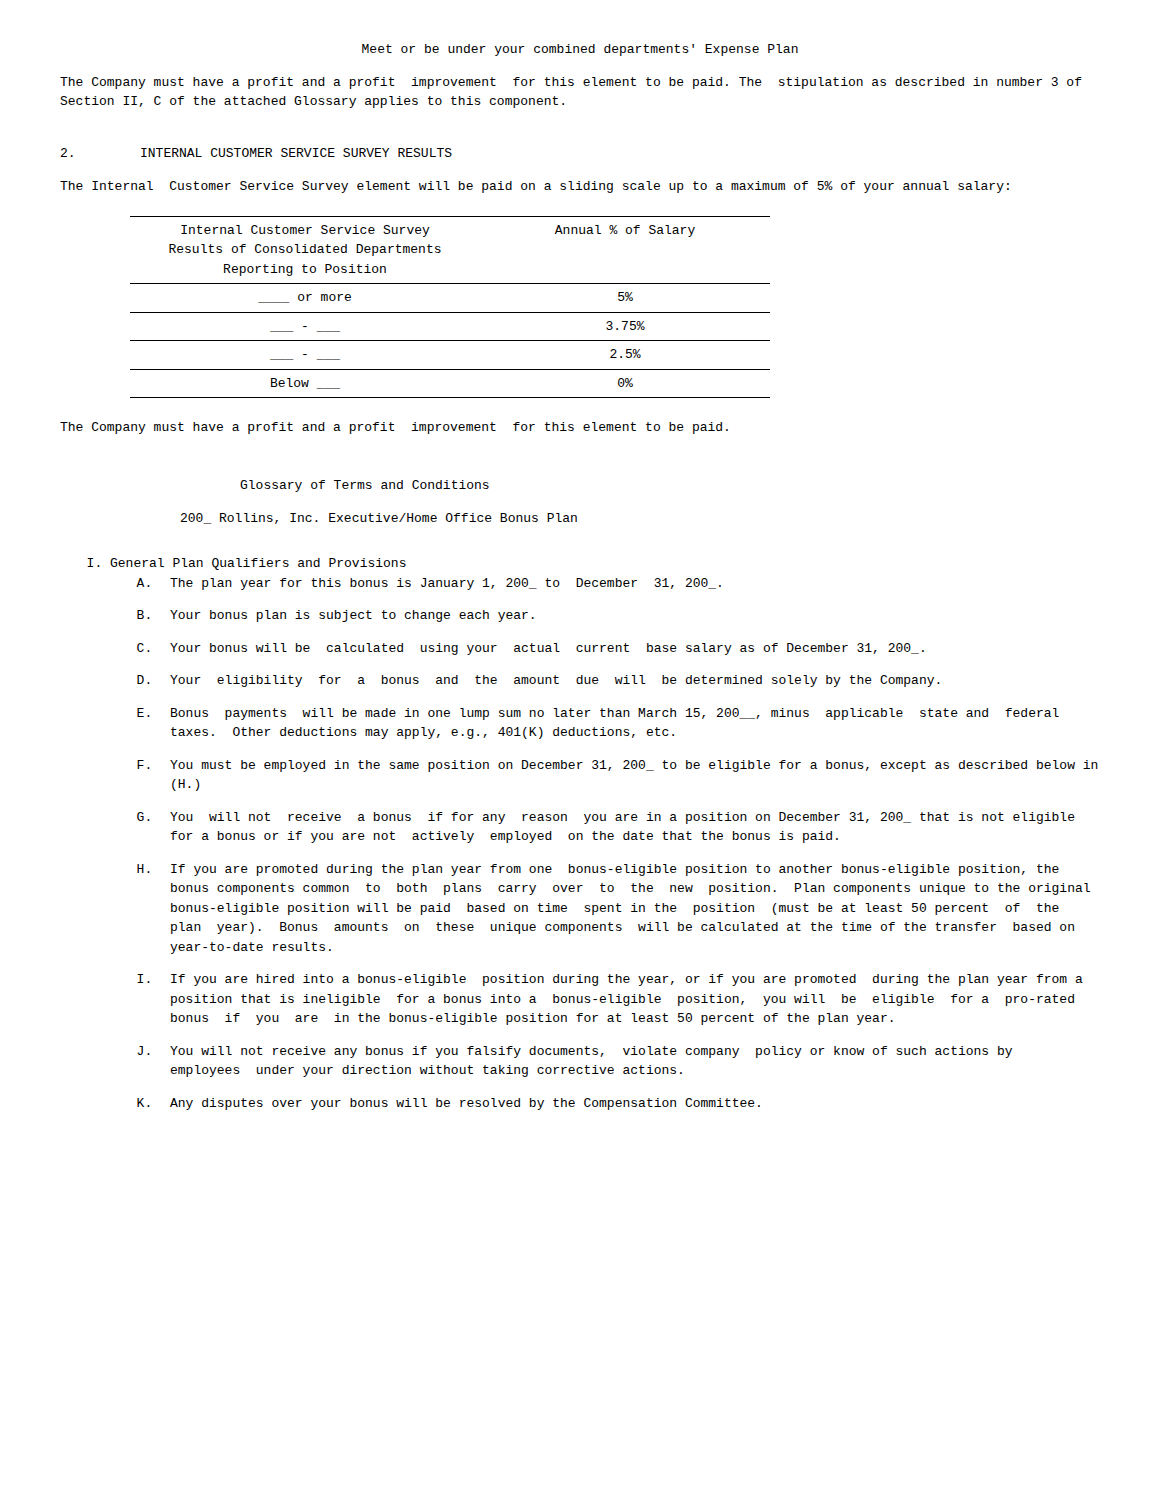Meet or be under your combined departments' Expense Plan
The Company must have a profit and a profit improvement for this element to be paid. The stipulation as described in number 3 of Section II, C of the attached Glossary applies to this component.
2. INTERNAL CUSTOMER SERVICE SURVEY RESULTS
The Internal Customer Service Survey element will be paid on a sliding scale up to a maximum of 5% of your annual salary:
| Internal Customer Service Survey Results of Consolidated Departments Reporting to Position | Annual % of Salary |
| ____ or more | 5% |
| ___ - ___ | 3.75% |
| ___ - ___ | 2.5% |
| Below ___ | 0% |
The Company must have a profit and a profit improvement for this element to be paid.
Glossary of Terms and Conditions
200_ Rollins, Inc. Executive/Home Office Bonus Plan
General Plan Qualifiers and Provisions
The plan year for this bonus is January 1, 200_ to December 31, 200_.
Your bonus plan is subject to change each year.
Your bonus will be calculated using your actual current base salary as of December 31, 200_.
Your eligibility for a bonus and the amount due will be determined solely by the Company.
Bonus payments will be made in one lump sum no later than March 15, 200__, minus applicable state and federal taxes. Other deductions may apply, e.g., 401(K) deductions, etc.
You must be employed in the same position on December 31, 200_ to be eligible for a bonus, except as described below in (H.)
You will not receive a bonus if for any reason you are in a position on December 31, 200_ that is not eligible for a bonus or if you are not actively employed on the date that the bonus is paid.
If you are promoted during the plan year from one bonus-eligible position to another bonus-eligible position, the bonus components common to both plans carry over to the new position. Plan components unique to the original bonus-eligible position will be paid based on time spent in the position (must be at least 50 percent of the plan year). Bonus amounts on these unique components will be calculated at the time of the transfer based on year-to-date results.
If you are hired into a bonus-eligible position during the year, or if you are promoted during the plan year from a position that is ineligible for a bonus into a bonus-eligible position, you will be eligible for a pro-rated bonus if you are in the bonus-eligible position for at least 50 percent of the plan year.
You will not receive any bonus if you falsify documents, violate company policy or know of such actions by employees under your direction without taking corrective actions.
Any disputes over your bonus will be resolved by the Compensation Committee.